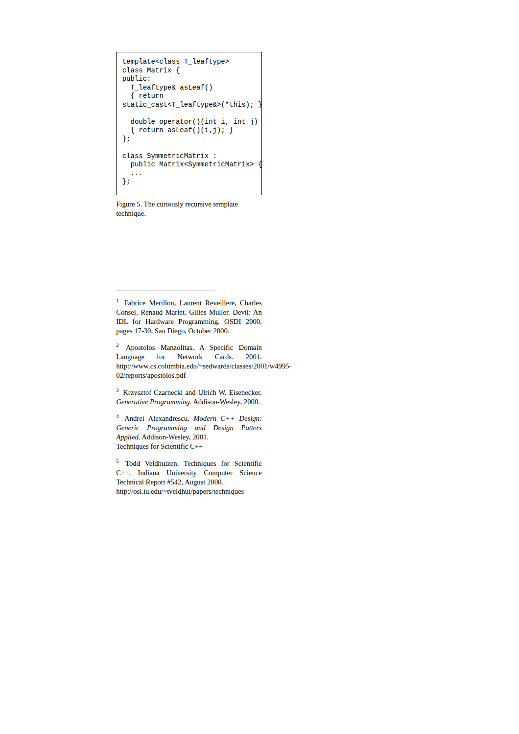template<class T_leaftype>
class Matrix {
public:
  T_leaftype& asLeaf()
  { return
static_cast<T_leaftype&>(*this); }

  double operator()(int i, int j)
  { return asLeaf()(i,j); }
};

class SymmetricMatrix :
  public Matrix<SymmetricMatrix> {
  ...
};
Figure 5. The curiously recursive template technique.
1 Fabrice Merillon, Laurent Reveillere, Charles Consel, Renaud Marlet, Gilles Muller. Devil: An IDL for Hardware Programming. OSDI 2000, pages 17-30, San Diego, October 2000.
2 Apostolos Manzolitas. A Specific Domain Language for Network Cards. 2001. http://www.cs.columbia.edu/~sedwards/classes/2001/w4995-02/reports/apostolos.pdf
3 Krzysztof Czarnecki and Ulrich W. Eisenecker. Generative Programming. Addison-Wesley, 2000.
4 Andrei Alexandrescu. Modern C++ Design: Generic Programming and Design Patters Applied. Addison-Wesley, 2001.
Techniques for Scientific C++
5 Todd Veldhuizen. Techniques for Scientific C++. Indiana University Computer Science Technical Report #542, August 2000.
http://osl.iu.edu/~tveldhui/papers/techniques